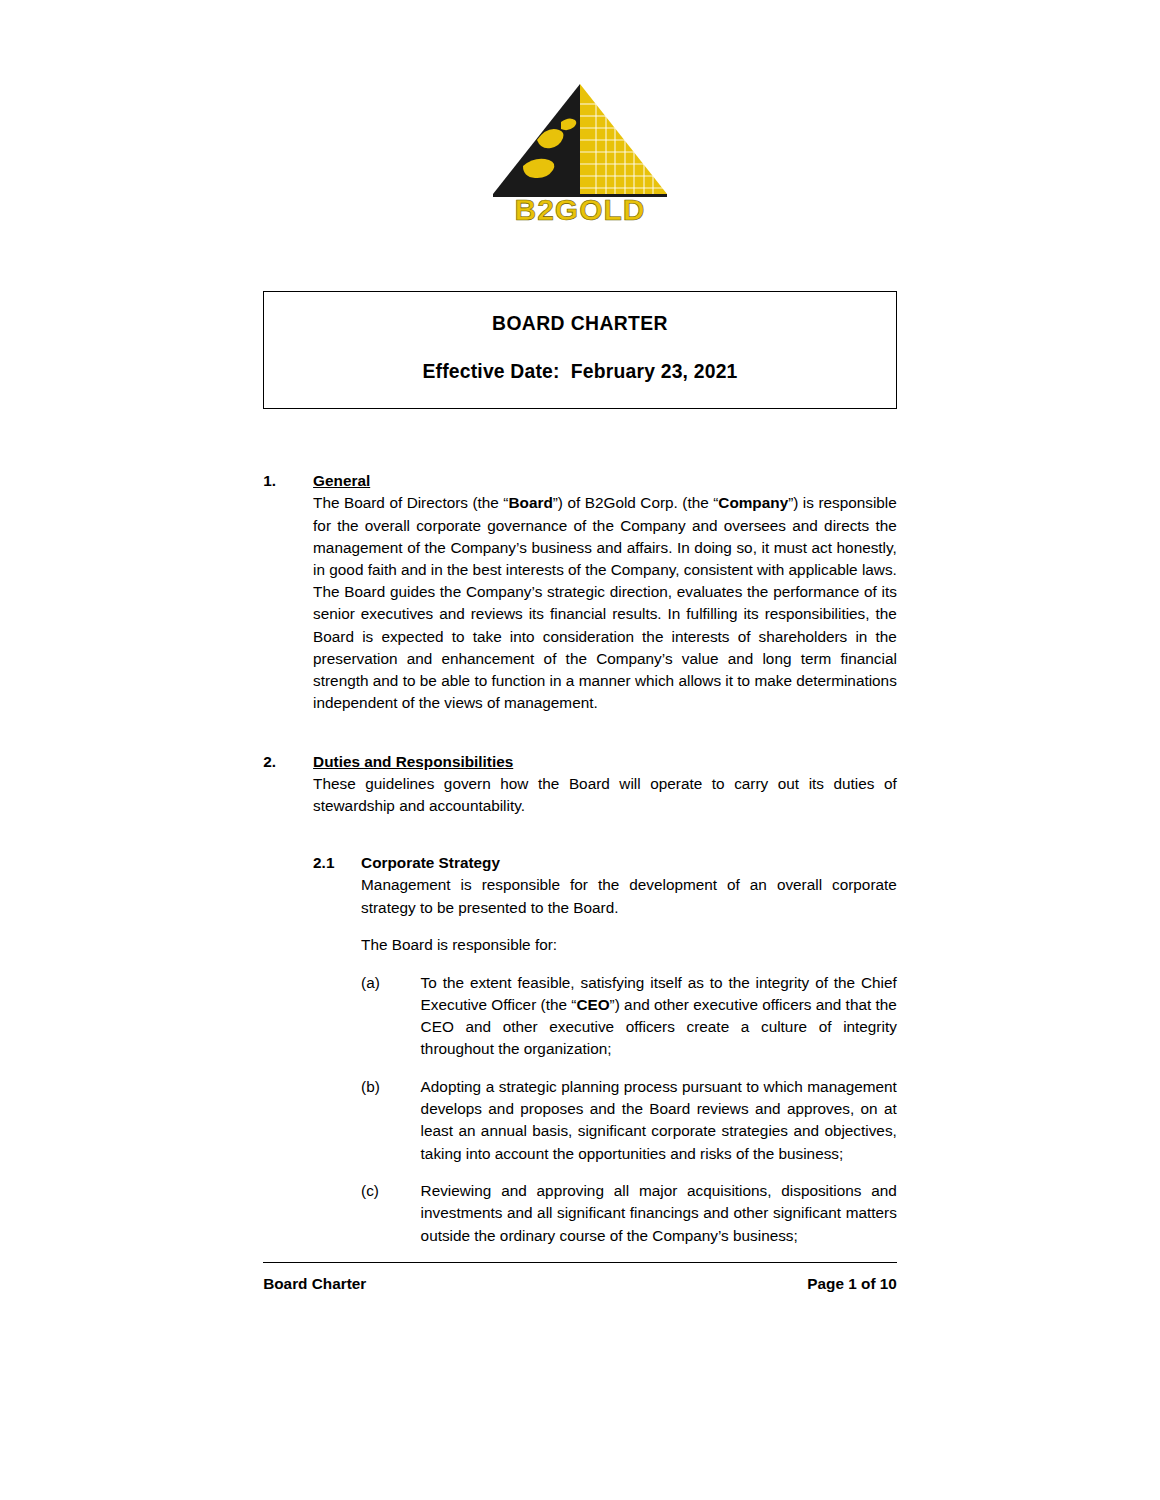B2 GOLD
BOARD CHARTER
Effective Date: February 23, 2021
1.
General
The Board of Directors (the “Board”) of B2Gold Corp. (the “Company”) is responsible for the overall corporate governance of the Company and oversees and directs the management of the Company’s business and affairs. In doing so, it must act honestly, in good faith and in the best interests of the Company, consistent with applicable laws. The Board guides the Company’s strategic direction, evaluates the performance of its senior executives and reviews its financial results. In fulfilling its responsibilities, the Board is expected to take into consideration the interests of shareholders in the preservation and enhancement of the Company’s value and long term financial strength and to be able to function in a manner which allows it to make determinations independent of the views of management.
2.
Duties and Responsibilities
These guidelines govern how the Board will operate to carry out its duties of stewardship and accountability.
2.1
Corporate Strategy
Management is responsible for the development of an overall corporate strategy to be presented to the Board.
The Board is responsible for:
(a) To the extent feasible, satisfying itself as to the integrity of the Chief Executive Officer (the “CEO”) and other executive officers and that the CEO and other executive officers create a culture of integrity throughout the organization;
(b) Adopting a strategic planning process pursuant to which management develops and proposes and the Board reviews and approves, on at least an annual basis, significant corporate strategies and objectives, taking into account the opportunities and risks of the business;
(c) Reviewing and approving all major acquisitions, dispositions and investments and all significant financings and other significant matters outside the ordinary course of the Company’s business;
Board Charter
Page 1 of 10